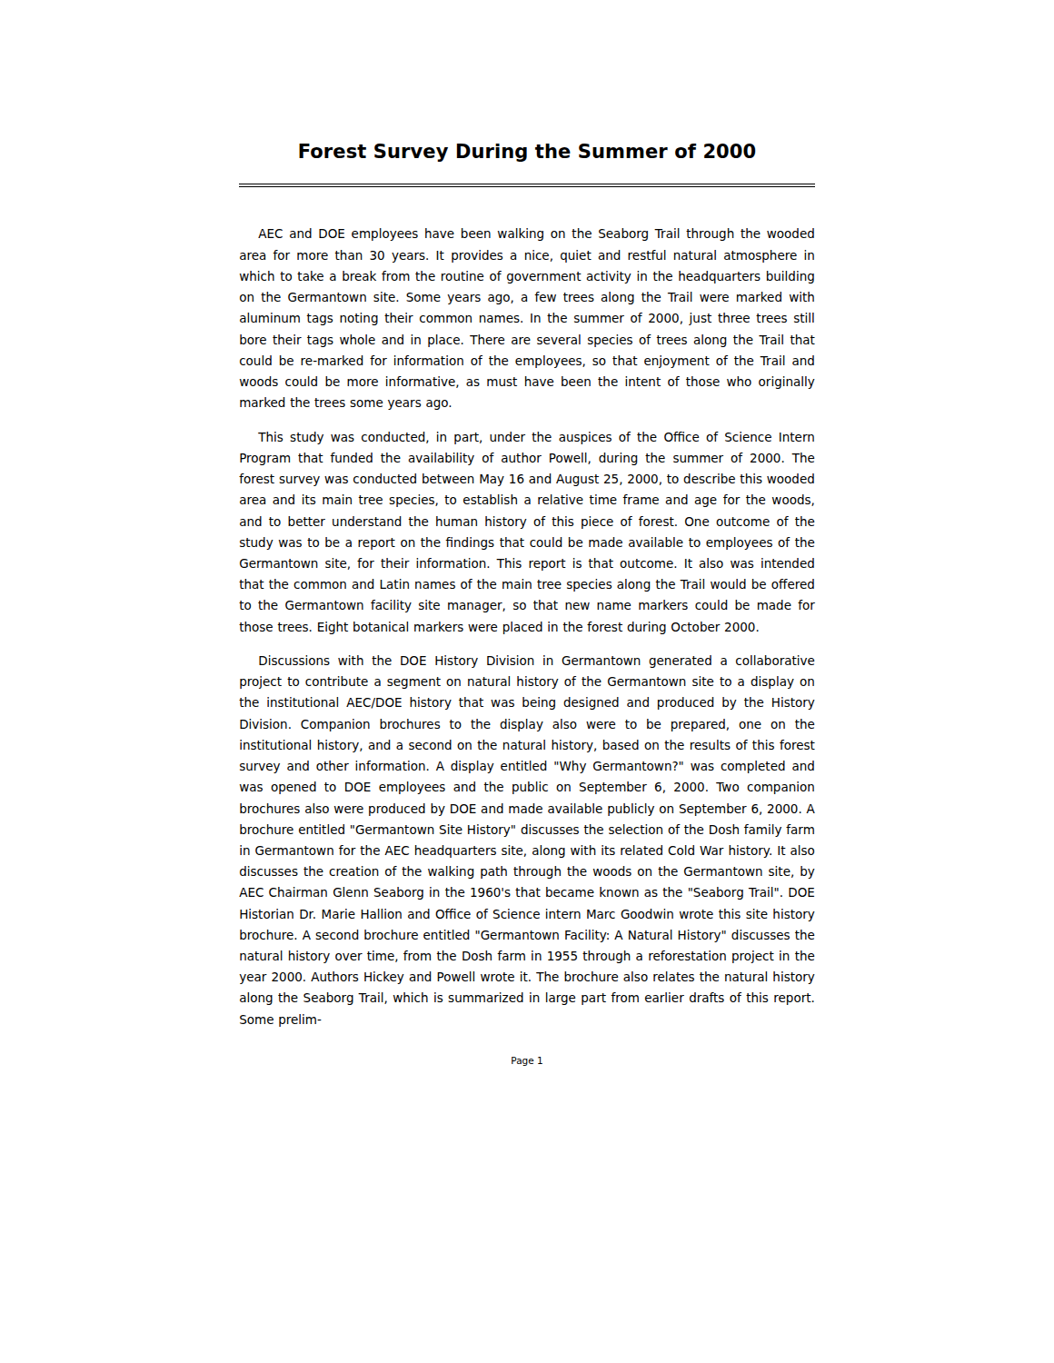Forest Survey During the Summer of 2000
AEC and DOE employees have been walking on the Seaborg Trail through the wooded area for more than 30 years. It provides a nice, quiet and restful natural atmosphere in which to take a break from the routine of government activity in the headquarters building on the Germantown site. Some years ago, a few trees along the Trail were marked with aluminum tags noting their common names. In the summer of 2000, just three trees still bore their tags whole and in place. There are several species of trees along the Trail that could be re-marked for information of the employees, so that enjoyment of the Trail and woods could be more informative, as must have been the intent of those who originally marked the trees some years ago.
This study was conducted, in part, under the auspices of the Office of Science Intern Program that funded the availability of author Powell, during the summer of 2000. The forest survey was conducted between May 16 and August 25, 2000, to describe this wooded area and its main tree species, to establish a relative time frame and age for the woods, and to better understand the human history of this piece of forest. One outcome of the study was to be a report on the findings that could be made available to employees of the Germantown site, for their information. This report is that outcome. It also was intended that the common and Latin names of the main tree species along the Trail would be offered to the Germantown facility site manager, so that new name markers could be made for those trees. Eight botanical markers were placed in the forest during October 2000.
Discussions with the DOE History Division in Germantown generated a collaborative project to contribute a segment on natural history of the Germantown site to a display on the institutional AEC/DOE history that was being designed and produced by the History Division. Companion brochures to the display also were to be prepared, one on the institutional history, and a second on the natural history, based on the results of this forest survey and other information. A display entitled "Why Germantown?" was completed and was opened to DOE employees and the public on September 6, 2000. Two companion brochures also were produced by DOE and made available publicly on September 6, 2000. A brochure entitled "Germantown Site History" discusses the selection of the Dosh family farm in Germantown for the AEC headquarters site, along with its related Cold War history. It also discusses the creation of the walking path through the woods on the Germantown site, by AEC Chairman Glenn Seaborg in the 1960's that became known as the "Seaborg Trail". DOE Historian Dr. Marie Hallion and Office of Science intern Marc Goodwin wrote this site history brochure. A second brochure entitled "Germantown Facility: A Natural History" discusses the natural history over time, from the Dosh farm in 1955 through a reforestation project in the year 2000. Authors Hickey and Powell wrote it. The brochure also relates the natural history along the Seaborg Trail, which is summarized in large part from earlier drafts of this report. Some prelim-
Page 1